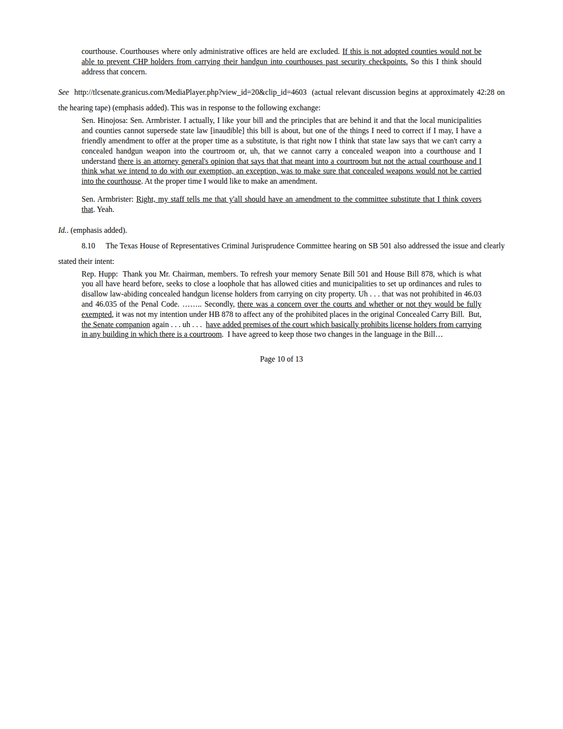courthouse. Courthouses where only administrative offices are held are excluded. If this is not adopted counties would not be able to prevent CHP holders from carrying their handgun into courthouses past security checkpoints. So this I think should address that concern.
See http://tlcsenate.granicus.com/MediaPlayer.php?view_id=20&clip_id=4603 (actual relevant discussion begins at approximately 42:28 on the hearing tape) (emphasis added). This was in response to the following exchange:
Sen. Hinojosa: Sen. Armbrister. I actually, I like your bill and the principles that are behind it and that the local municipalities and counties cannot supersede state law [inaudible] this bill is about, but one of the things I need to correct if I may, I have a friendly amendment to offer at the proper time as a substitute, is that right now I think that state law says that we can't carry a concealed handgun weapon into the courtroom or, uh, that we cannot carry a concealed weapon into a courthouse and I understand there is an attorney general's opinion that says that that meant into a courtroom but not the actual courthouse and I think what we intend to do with our exemption, an exception, was to make sure that concealed weapons would not be carried into the courthouse. At the proper time I would like to make an amendment.
Sen. Armbrister: Right, my staff tells me that y'all should have an amendment to the committee substitute that I think covers that. Yeah.
Id.. (emphasis added).
8.10 The Texas House of Representatives Criminal Jurisprudence Committee hearing on SB 501 also addressed the issue and clearly stated their intent:
Rep. Hupp: Thank you Mr. Chairman, members. To refresh your memory Senate Bill 501 and House Bill 878, which is what you all have heard before, seeks to close a loophole that has allowed cities and municipalities to set up ordinances and rules to disallow law-abiding concealed handgun license holders from carrying on city property. Uh . . . that was not prohibited in 46.03 and 46.035 of the Penal Code. …….. Secondly, there was a concern over the courts and whether or not they would be fully exempted, it was not my intention under HB 878 to affect any of the prohibited places in the original Concealed Carry Bill. But, the Senate companion again . . . uh . . . have added premises of the court which basically prohibits license holders from carrying in any building in which there is a courtroom. I have agreed to keep those two changes in the language in the Bill…
Page 10 of 13